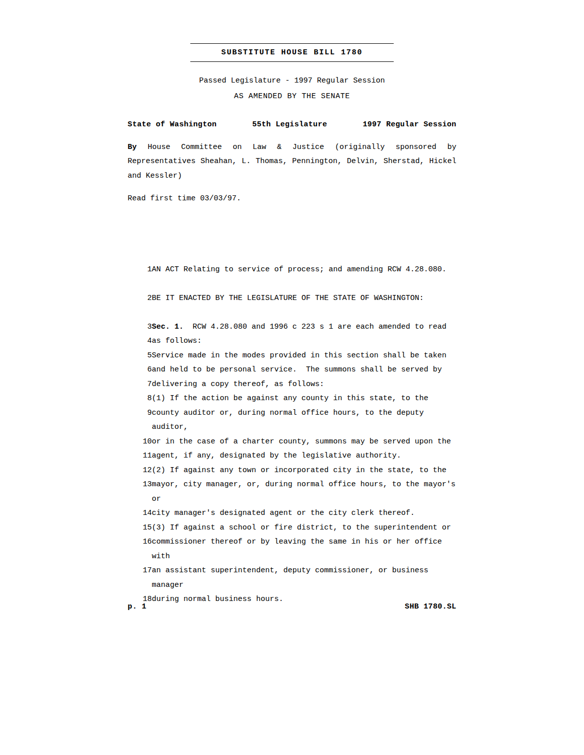SUBSTITUTE HOUSE BILL 1780
Passed Legislature - 1997 Regular Session
AS AMENDED BY THE SENATE
State of Washington 55th Legislature 1997 Regular Session
By House Committee on Law & Justice (originally sponsored by Representatives Sheahan, L. Thomas, Pennington, Delvin, Sherstad, Hickel and Kessler)
Read first time 03/03/97.
| 1 | AN ACT Relating to service of process; and amending RCW 4.28.080. |
| 2 | BE IT ENACTED BY THE LEGISLATURE OF THE STATE OF WASHINGTON: |
| 3 | Sec. 1. RCW 4.28.080 and 1996 c 223 s 1 are each amended to read |
| 4 | as follows: |
| 5 | Service made in the modes provided in this section shall be taken |
| 6 | and held to be personal service. The summons shall be served by |
| 7 | delivering a copy thereof, as follows: |
| 8 | (1) If the action be against any county in this state, to the |
| 9 | county auditor or, during normal office hours, to the deputy auditor, |
| 10 | or in the case of a charter county, summons may be served upon the |
| 11 | agent, if any, designated by the legislative authority. |
| 12 | (2) If against any town or incorporated city in the state, to the |
| 13 | mayor, city manager, or, during normal office hours, to the mayor's or |
| 14 | city manager's designated agent or the city clerk thereof. |
| 15 | (3) If against a school or fire district, to the superintendent or |
| 16 | commissioner thereof or by leaving the same in his or her office with |
| 17 | an assistant superintendent, deputy commissioner, or business manager |
| 18 | during normal business hours. |
p. 1 SHB 1780.SL